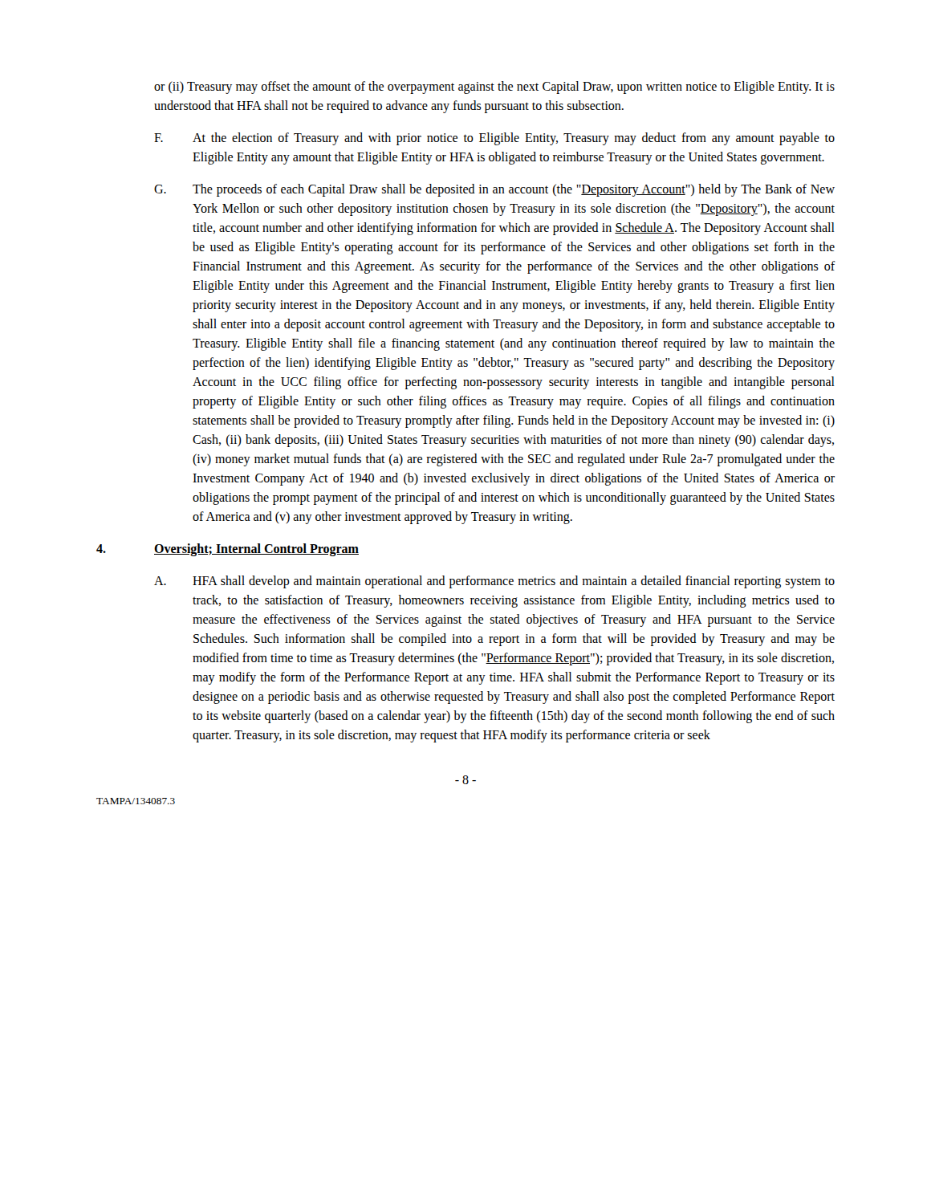or (ii) Treasury may offset the amount of the overpayment against the next Capital Draw, upon written notice to Eligible Entity. It is understood that HFA shall not be required to advance any funds pursuant to this subsection.
F.
At the election of Treasury and with prior notice to Eligible Entity, Treasury may deduct from any amount payable to Eligible Entity any amount that Eligible Entity or HFA is obligated to reimburse Treasury or the United States government.
G.
The proceeds of each Capital Draw shall be deposited in an account (the "Depository Account") held by The Bank of New York Mellon or such other depository institution chosen by Treasury in its sole discretion (the "Depository"), the account title, account number and other identifying information for which are provided in Schedule A. The Depository Account shall be used as Eligible Entity's operating account for its performance of the Services and other obligations set forth in the Financial Instrument and this Agreement. As security for the performance of the Services and the other obligations of Eligible Entity under this Agreement and the Financial Instrument, Eligible Entity hereby grants to Treasury a first lien priority security interest in the Depository Account and in any moneys, or investments, if any, held therein. Eligible Entity shall enter into a deposit account control agreement with Treasury and the Depository, in form and substance acceptable to Treasury. Eligible Entity shall file a financing statement (and any continuation thereof required by law to maintain the perfection of the lien) identifying Eligible Entity as "debtor," Treasury as "secured party" and describing the Depository Account in the UCC filing office for perfecting non-possessory security interests in tangible and intangible personal property of Eligible Entity or such other filing offices as Treasury may require. Copies of all filings and continuation statements shall be provided to Treasury promptly after filing. Funds held in the Depository Account may be invested in: (i) Cash, (ii) bank deposits, (iii) United States Treasury securities with maturities of not more than ninety (90) calendar days, (iv) money market mutual funds that (a) are registered with the SEC and regulated under Rule 2a-7 promulgated under the Investment Company Act of 1940 and (b) invested exclusively in direct obligations of the United States of America or obligations the prompt payment of the principal of and interest on which is unconditionally guaranteed by the United States of America and (v) any other investment approved by Treasury in writing.
4.
Oversight; Internal Control Program
A.
HFA shall develop and maintain operational and performance metrics and maintain a detailed financial reporting system to track, to the satisfaction of Treasury, homeowners receiving assistance from Eligible Entity, including metrics used to measure the effectiveness of the Services against the stated objectives of Treasury and HFA pursuant to the Service Schedules. Such information shall be compiled into a report in a form that will be provided by Treasury and may be modified from time to time as Treasury determines (the "Performance Report"); provided that Treasury, in its sole discretion, may modify the form of the Performance Report at any time. HFA shall submit the Performance Report to Treasury or its designee on a periodic basis and as otherwise requested by Treasury and shall also post the completed Performance Report to its website quarterly (based on a calendar year) by the fifteenth (15th) day of the second month following the end of such quarter. Treasury, in its sole discretion, may request that HFA modify its performance criteria or seek
- 8 -
TAMPA/134087.3